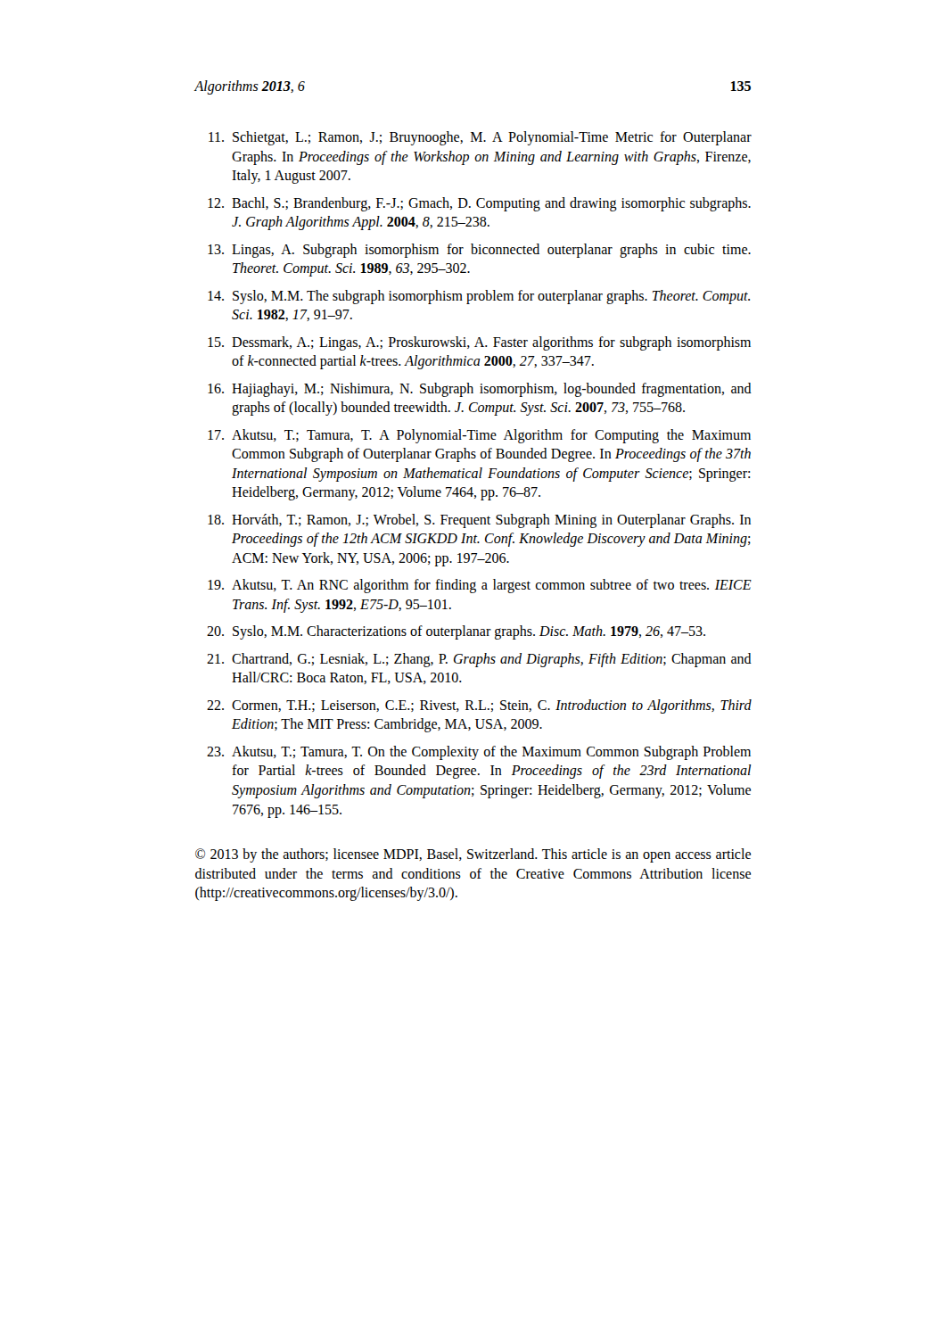Algorithms 2013, 6 135
Schietgat, L.; Ramon, J.; Bruynooghe, M. A Polynomial-Time Metric for Outerplanar Graphs. In Proceedings of the Workshop on Mining and Learning with Graphs, Firenze, Italy, 1 August 2007.
Bachl, S.; Brandenburg, F.-J.; Gmach, D. Computing and drawing isomorphic subgraphs. J. Graph Algorithms Appl. 2004, 8, 215–238.
Lingas, A. Subgraph isomorphism for biconnected outerplanar graphs in cubic time. Theoret. Comput. Sci. 1989, 63, 295–302.
Syslo, M.M. The subgraph isomorphism problem for outerplanar graphs. Theoret. Comput. Sci. 1982, 17, 91–97.
Dessmark, A.; Lingas, A.; Proskurowski, A. Faster algorithms for subgraph isomorphism of k-connected partial k-trees. Algorithmica 2000, 27, 337–347.
Hajiaghayi, M.; Nishimura, N. Subgraph isomorphism, log-bounded fragmentation, and graphs of (locally) bounded treewidth. J. Comput. Syst. Sci. 2007, 73, 755–768.
Akutsu, T.; Tamura, T. A Polynomial-Time Algorithm for Computing the Maximum Common Subgraph of Outerplanar Graphs of Bounded Degree. In Proceedings of the 37th International Symposium on Mathematical Foundations of Computer Science; Springer: Heidelberg, Germany, 2012; Volume 7464, pp. 76–87.
Horváth, T.; Ramon, J.; Wrobel, S. Frequent Subgraph Mining in Outerplanar Graphs. In Proceedings of the 12th ACM SIGKDD Int. Conf. Knowledge Discovery and Data Mining; ACM: New York, NY, USA, 2006; pp. 197–206.
Akutsu, T. An RNC algorithm for finding a largest common subtree of two trees. IEICE Trans. Inf. Syst. 1992, E75-D, 95–101.
Syslo, M.M. Characterizations of outerplanar graphs. Disc. Math. 1979, 26, 47–53.
Chartrand, G.; Lesniak, L.; Zhang, P. Graphs and Digraphs, Fifth Edition; Chapman and Hall/CRC: Boca Raton, FL, USA, 2010.
Cormen, T.H.; Leiserson, C.E.; Rivest, R.L.; Stein, C. Introduction to Algorithms, Third Edition; The MIT Press: Cambridge, MA, USA, 2009.
Akutsu, T.; Tamura, T. On the Complexity of the Maximum Common Subgraph Problem for Partial k-trees of Bounded Degree. In Proceedings of the 23rd International Symposium Algorithms and Computation; Springer: Heidelberg, Germany, 2012; Volume 7676, pp. 146–155.
© 2013 by the authors; licensee MDPI, Basel, Switzerland. This article is an open access article distributed under the terms and conditions of the Creative Commons Attribution license (http://creativecommons.org/licenses/by/3.0/).